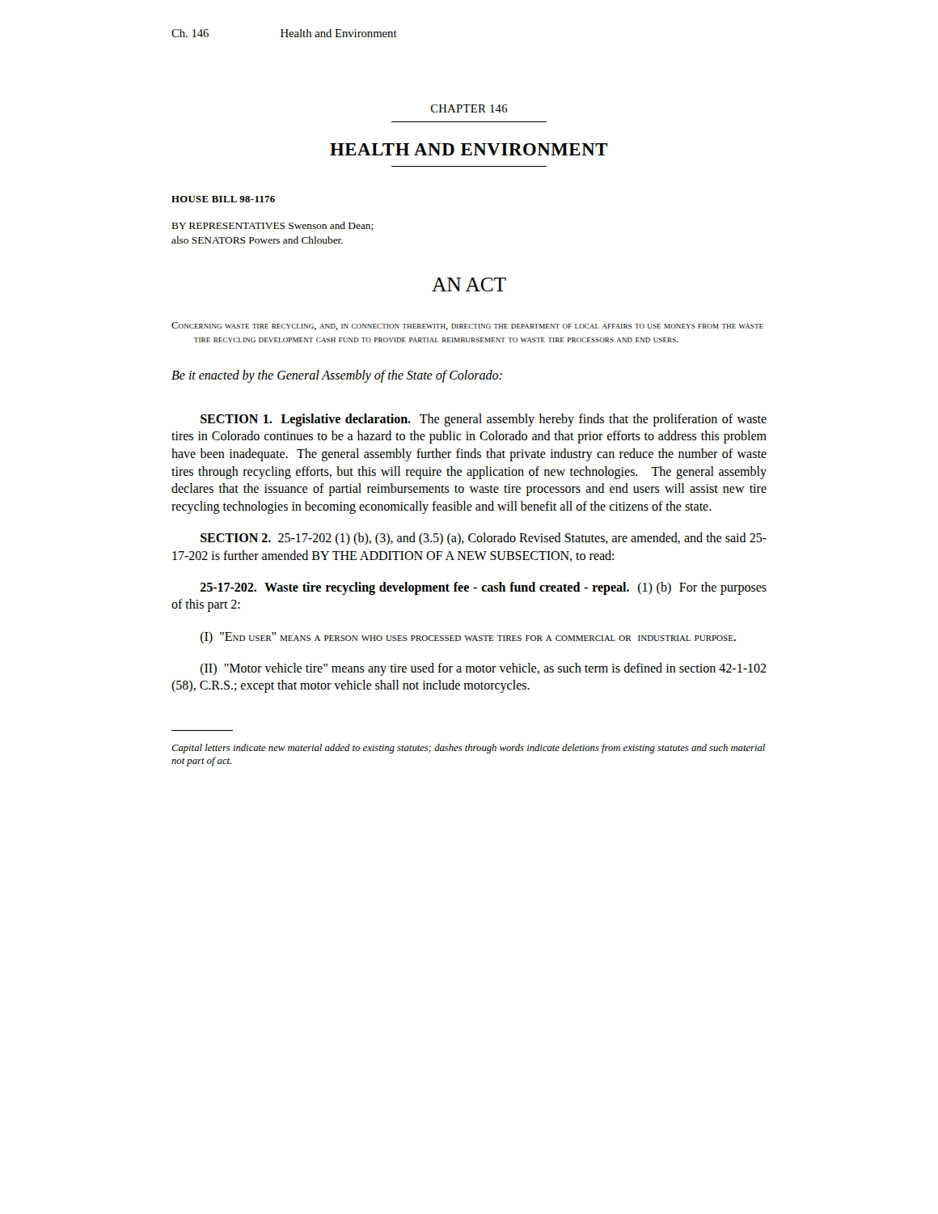Ch. 146 Health and Environment
CHAPTER 146
HEALTH AND ENVIRONMENT
HOUSE BILL 98-1176
BY REPRESENTATIVES Swenson and Dean;
also SENATORS Powers and Chlouber.
AN ACT
Concerning waste tire recycling, and, in connection therewith, directing the department of local affairs to use moneys from the waste tire recycling development cash fund to provide partial reimbursement to waste tire processors and end users.
Be it enacted by the General Assembly of the State of Colorado:
SECTION 1. Legislative declaration. The general assembly hereby finds that the proliferation of waste tires in Colorado continues to be a hazard to the public in Colorado and that prior efforts to address this problem have been inadequate. The general assembly further finds that private industry can reduce the number of waste tires through recycling efforts, but this will require the application of new technologies. The general assembly declares that the issuance of partial reimbursements to waste tire processors and end users will assist new tire recycling technologies in becoming economically feasible and will benefit all of the citizens of the state.
SECTION 2. 25-17-202 (1) (b), (3), and (3.5) (a), Colorado Revised Statutes, are amended, and the said 25-17-202 is further amended BY THE ADDITION OF A NEW SUBSECTION, to read:
25-17-202. Waste tire recycling development fee - cash fund created - repeal. (1) (b) For the purposes of this part 2:
(I) "End user" means a person who uses processed waste tires for a commercial or industrial purpose.
(II) "Motor vehicle tire" means any tire used for a motor vehicle, as such term is defined in section 42-1-102 (58), C.R.S.; except that motor vehicle shall not include motorcycles.
Capital letters indicate new material added to existing statutes; dashes through words indicate deletions from existing statutes and such material not part of act.